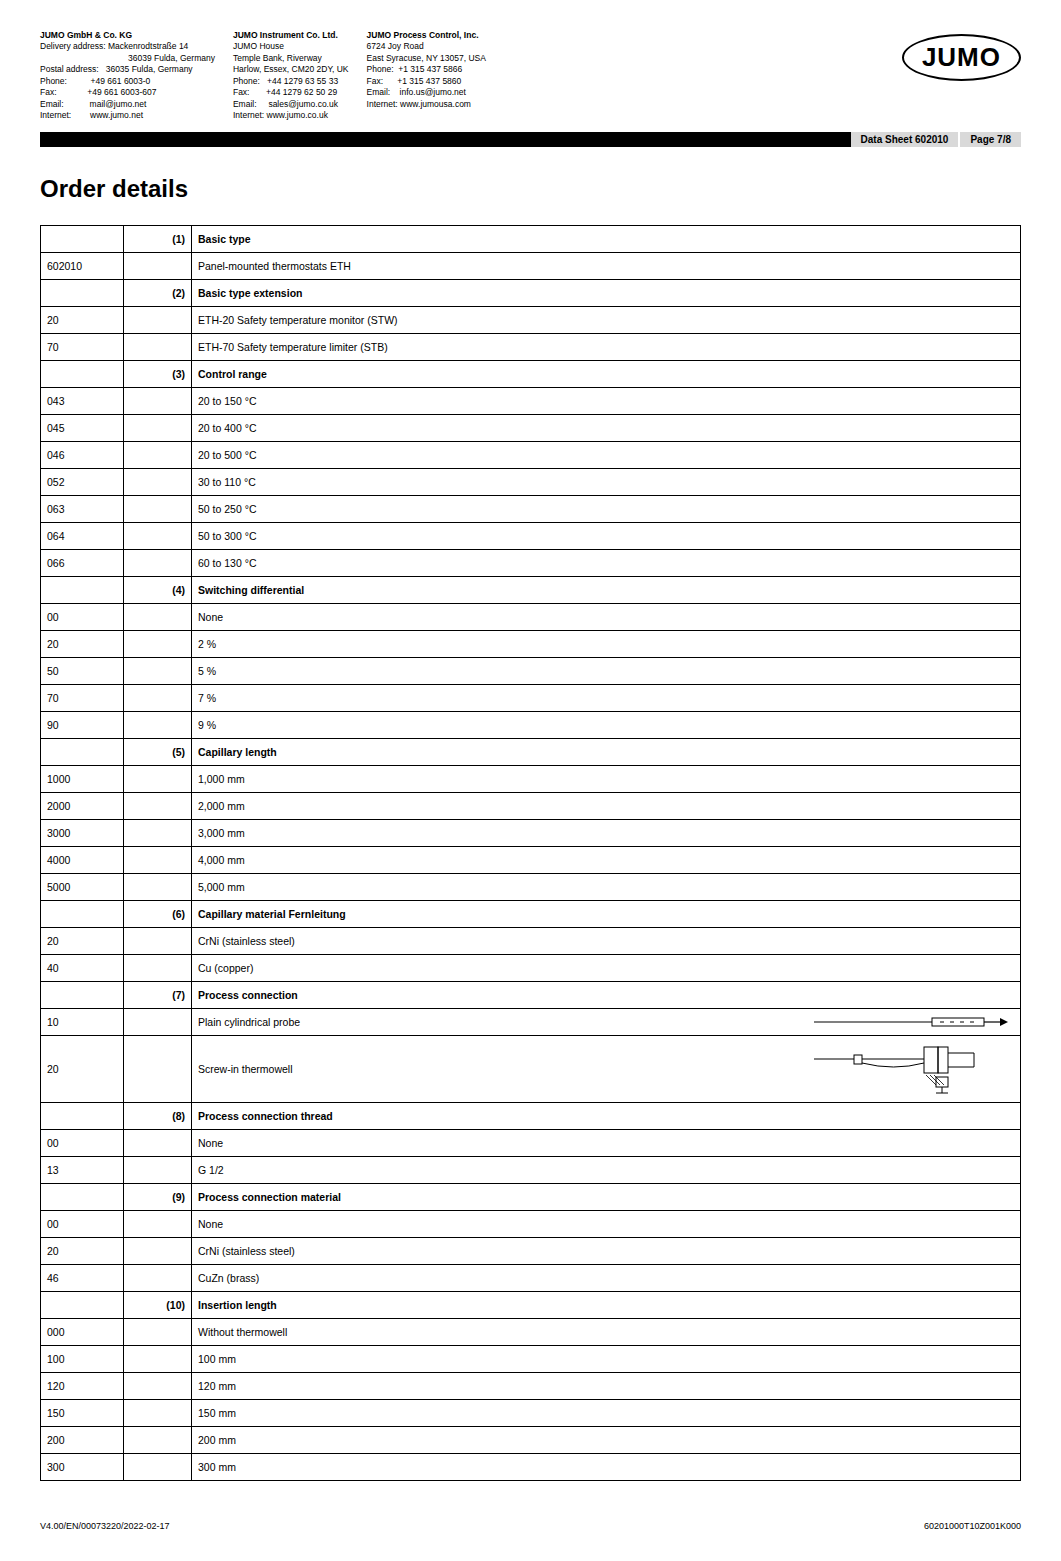| JUMO GmbH & Co. KG Delivery address: Mackenrodtstraße 14 36039 Fulda, Germany Postal address: 36035 Fulda, Germany Phone: +49 661 6003-0 Fax: +49 661 6003-607 Email: mail@jumo.net Internet: www.jumo.net | JUMO Instrument Co. Ltd. JUMO House Temple Bank, Riverway Harlow, Essex, CM20 2DY, UK Phone: +44 1279 63 55 33 Fax: +44 1279 62 50 29 Email: sales@jumo.co.uk Internet: www.jumo.co.uk | JUMO Process Control, Inc. 6724 Joy Road East Syracuse, NY 13057, USA Phone: +1 315 437 5866 Fax: +1 315 437 5860 Email: info.us@jumo.net Internet: www.jumousa.com |
JUMO
Data Sheet 602010
Page 7/8
Order details
| | (1) | Basic type |
| 602010 | | Panel-mounted thermostats ETH |
| | (2) | Basic type extension |
| 20 | | ETH-20 Safety temperature monitor (STW) |
| 70 | | ETH-70 Safety temperature limiter (STB) |
| | (3) | Control range |
| 043 | | 20 to 150 °C |
| 045 | | 20 to 400 °C |
| 046 | | 20 to 500 °C |
| 052 | | 30 to 110 °C |
| 063 | | 50 to 250 °C |
| 064 | | 50 to 300 °C |
| 066 | | 60 to 130 °C |
| | (4) | Switching differential |
| 00 | | None |
| 20 | | 2 % |
| 50 | | 5 % |
| 70 | | 7 % |
| 90 | | 9 % |
| | (5) | Capillary length |
| 1000 | | 1,000 mm |
| 2000 | | 2,000 mm |
| 3000 | | 3,000 mm |
| 4000 | | 4,000 mm |
| 5000 | | 5,000 mm |
| | (6) | Capillary material Fernleitung |
| 20 | | CrNi (stainless steel) |
| 40 | | Cu (copper) |
| | (7) | Process connection |
| 10 | | Plain cylindrical probe |
| 20 | | Screw-in thermowell |
| | (8) | Process connection thread |
| 00 | | None |
| 13 | | G 1/2 |
| | (9) | Process connection material |
| 00 | | None |
| 20 | | CrNi (stainless steel) |
| 46 | | CuZn (brass) |
| | (10) | Insertion length |
| 000 | | Without thermowell |
| 100 | | 100 mm |
| 120 | | 120 mm |
| 150 | | 150 mm |
| 200 | | 200 mm |
| 300 | | 300 mm |
V4.00/EN/00073220/2022-02-17
60201000T10Z001K000